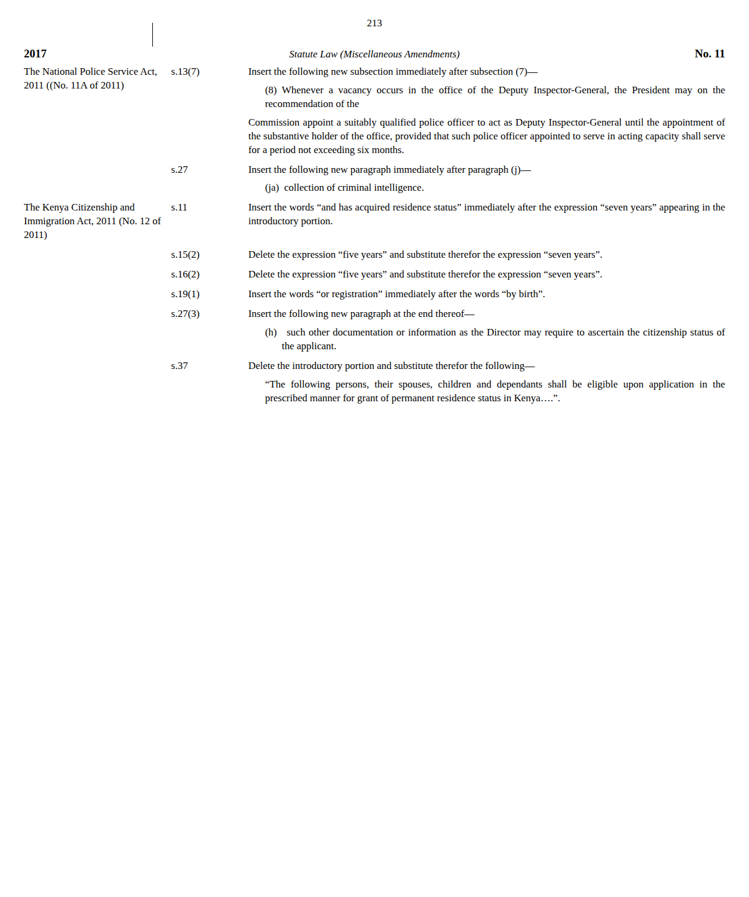213
2017
Statute Law (Miscellaneous Amendments)
No. 11
| The National Police Service Act, 2011 ((No. 11A of 2011) | s.13(7) | Insert the following new subsection immediately after subsection (7)— (8) Whenever a vacancy occurs in the office of the Deputy Inspector-General, the President may on the recommendation of the Commission appoint a suitably qualified police officer to act as Deputy Inspector-General until the appointment of the substantive holder of the office, provided that such police officer appointed to serve in acting capacity shall serve for a period not exceeding six months. |
| | s.27 | Insert the following new paragraph immediately after paragraph (j)— (ja) collection of criminal intelligence. |
| The Kenya Citizenship and Immigration Act, 2011 (No. 12 of 2011) | s.11 | Insert the words “and has acquired residence status” immediately after the expression “seven years” appearing in the introductory portion. |
| | s.15(2) | Delete the expression “five years” and substitute therefor the expression “seven years”. |
| | s.16(2) | Delete the expression “five years” and substitute therefor the expression “seven years”. |
| | s.19(1) | Insert the words “or registration” immediately after the words “by birth”. |
| | s.27(3) | Insert the following new paragraph at the end thereof— (h) such other documentation or information as the Director may require to ascertain the citizenship status of the applicant. |
| | s.37 | Delete the introductory portion and substitute therefor the following— “The following persons, their spouses, children and dependants shall be eligible upon application in the prescribed manner for grant of permanent residence status in Kenya….”. |